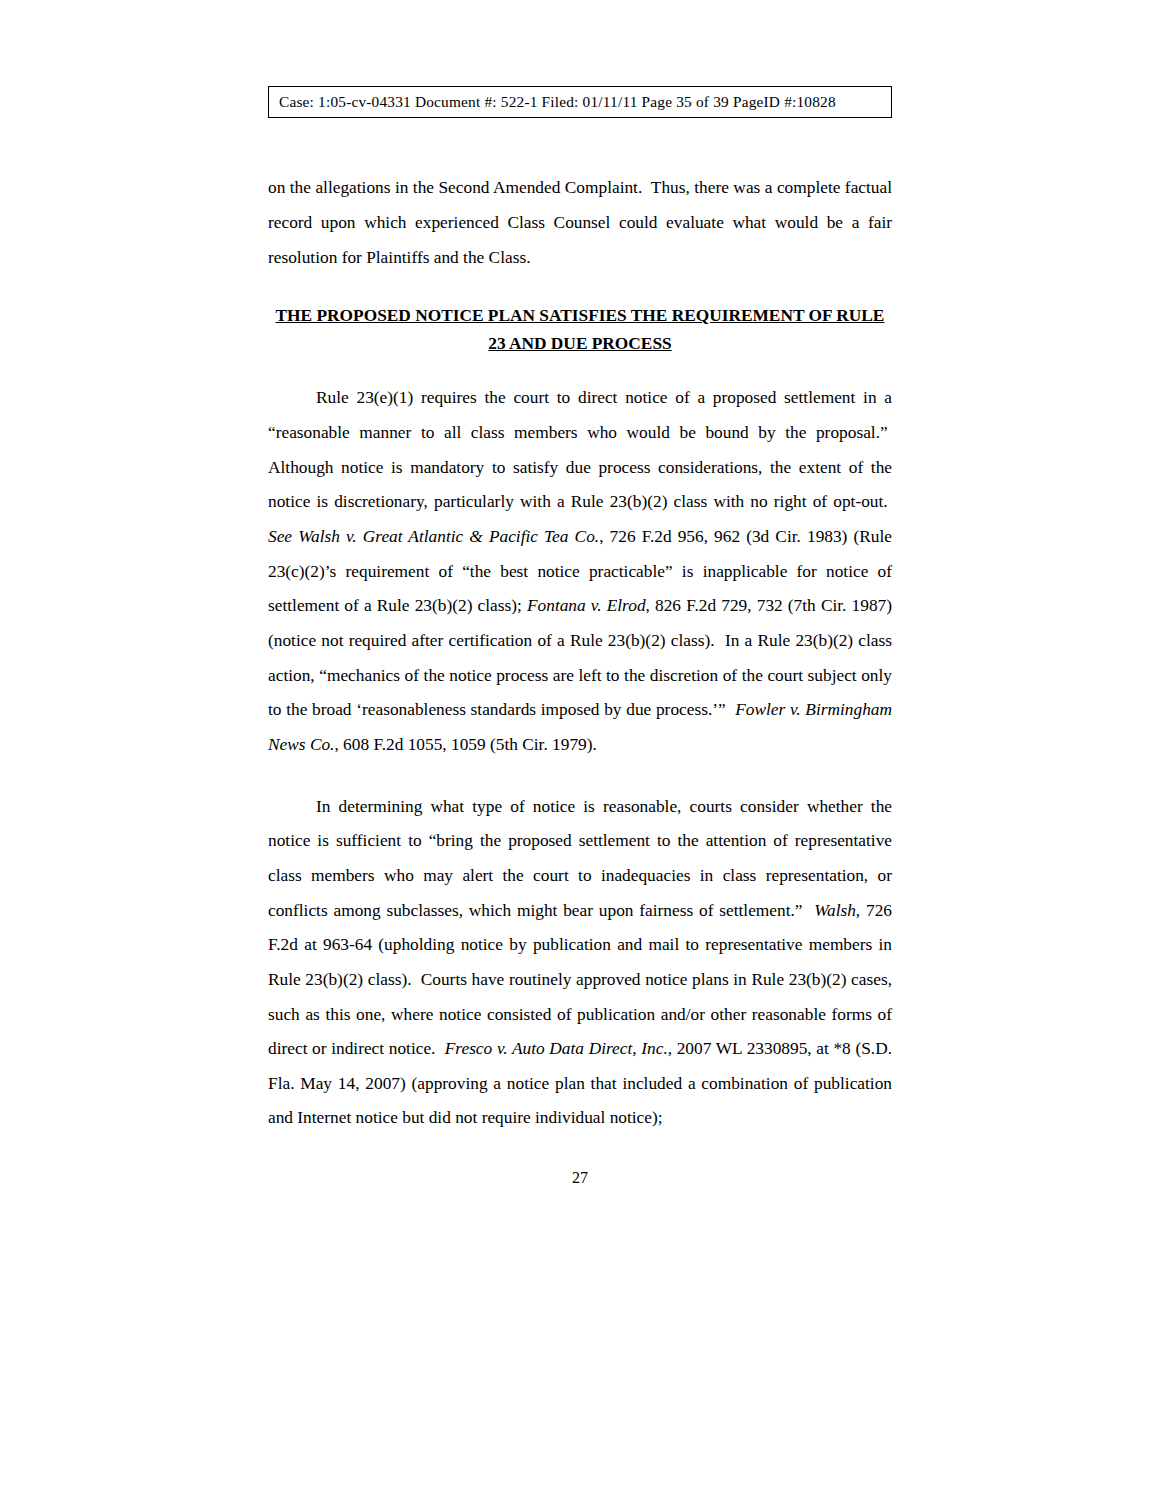Case: 1:05-cv-04331 Document #: 522-1 Filed: 01/11/11 Page 35 of 39 PageID #:10828
on the allegations in the Second Amended Complaint. Thus, there was a complete factual record upon which experienced Class Counsel could evaluate what would be a fair resolution for Plaintiffs and the Class.
The Proposed Notice Plan Satisfies the Requirement of Rule 23 and Due Process
Rule 23(e)(1) requires the court to direct notice of a proposed settlement in a “reasonable manner to all class members who would be bound by the proposal.” Although notice is mandatory to satisfy due process considerations, the extent of the notice is discretionary, particularly with a Rule 23(b)(2) class with no right of opt-out. See Walsh v. Great Atlantic & Pacific Tea Co., 726 F.2d 956, 962 (3d Cir. 1983) (Rule 23(c)(2)’s requirement of “the best notice practicable” is inapplicable for notice of settlement of a Rule 23(b)(2) class); Fontana v. Elrod, 826 F.2d 729, 732 (7th Cir. 1987) (notice not required after certification of a Rule 23(b)(2) class). In a Rule 23(b)(2) class action, “mechanics of the notice process are left to the discretion of the court subject only to the broad ‘reasonableness standards imposed by due process.’” Fowler v. Birmingham News Co., 608 F.2d 1055, 1059 (5th Cir. 1979).
In determining what type of notice is reasonable, courts consider whether the notice is sufficient to “bring the proposed settlement to the attention of representative class members who may alert the court to inadequacies in class representation, or conflicts among subclasses, which might bear upon fairness of settlement.” Walsh, 726 F.2d at 963-64 (upholding notice by publication and mail to representative members in Rule 23(b)(2) class). Courts have routinely approved notice plans in Rule 23(b)(2) cases, such as this one, where notice consisted of publication and/or other reasonable forms of direct or indirect notice. Fresco v. Auto Data Direct, Inc., 2007 WL 2330895, at *8 (S.D. Fla. May 14, 2007) (approving a notice plan that included a combination of publication and Internet notice but did not require individual notice);
27